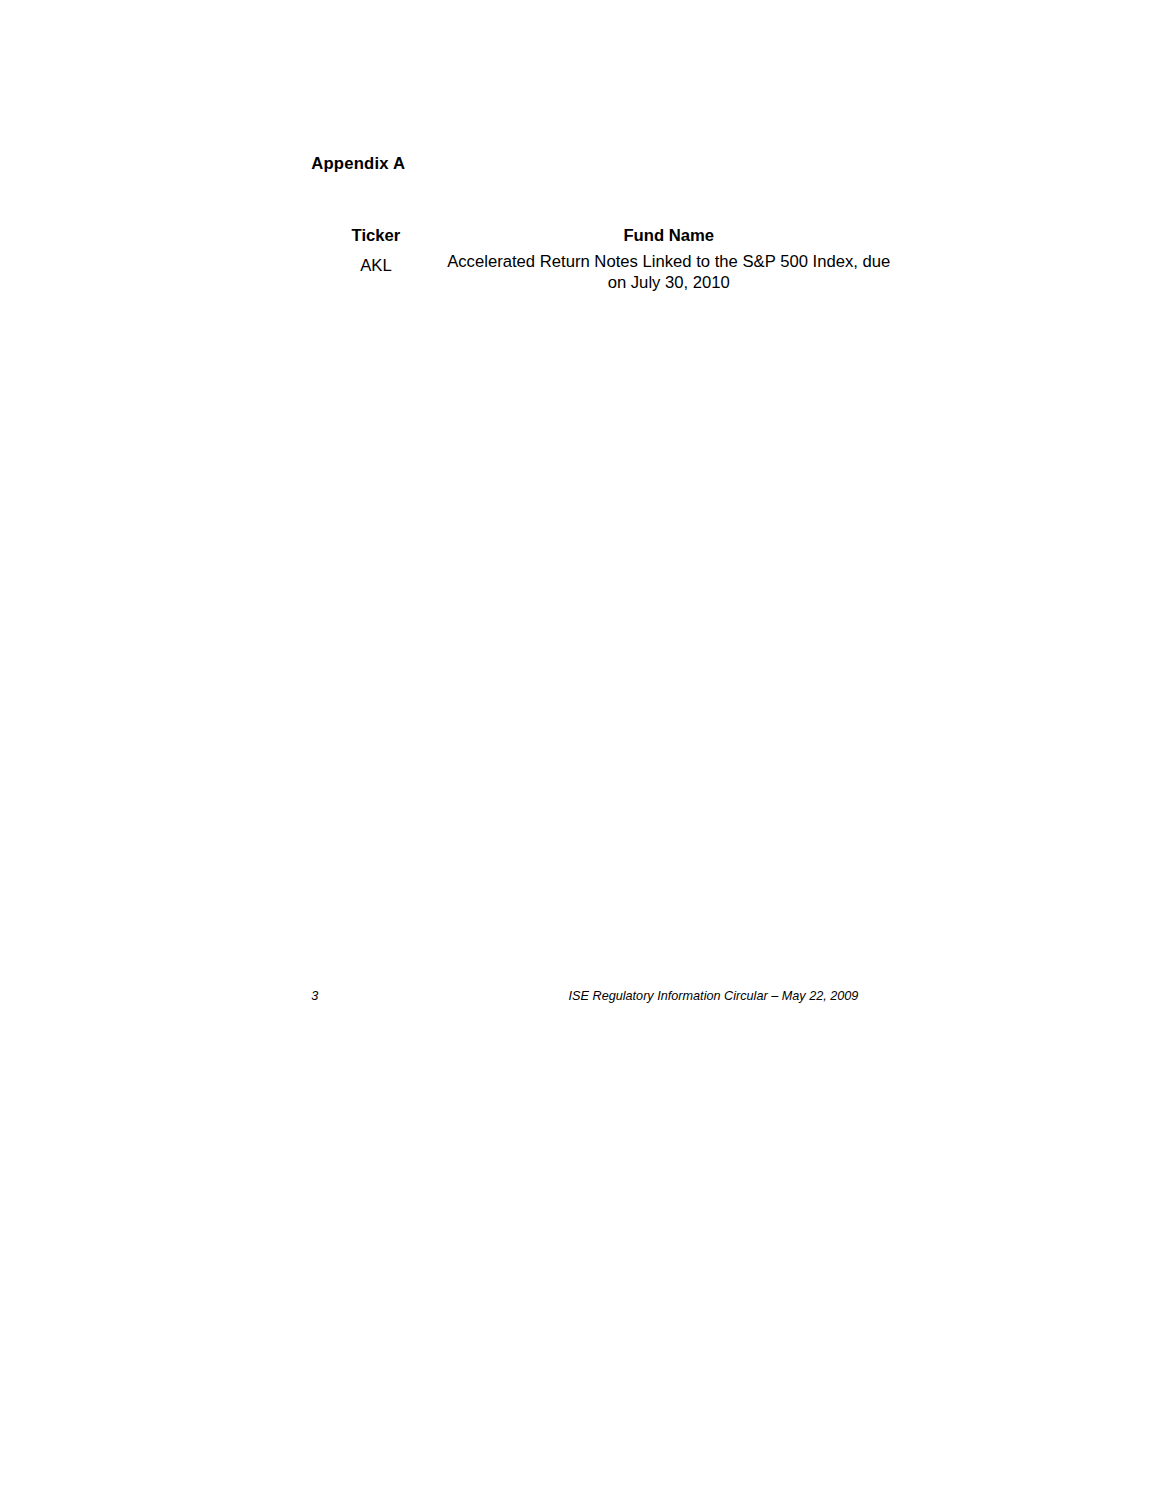Appendix A
| Ticker | Fund Name |
| --- | --- |
| AKL | Accelerated Return Notes Linked to the S&P 500 Index, due on July 30, 2010 |
3
ISE Regulatory Information Circular – May 22, 2009